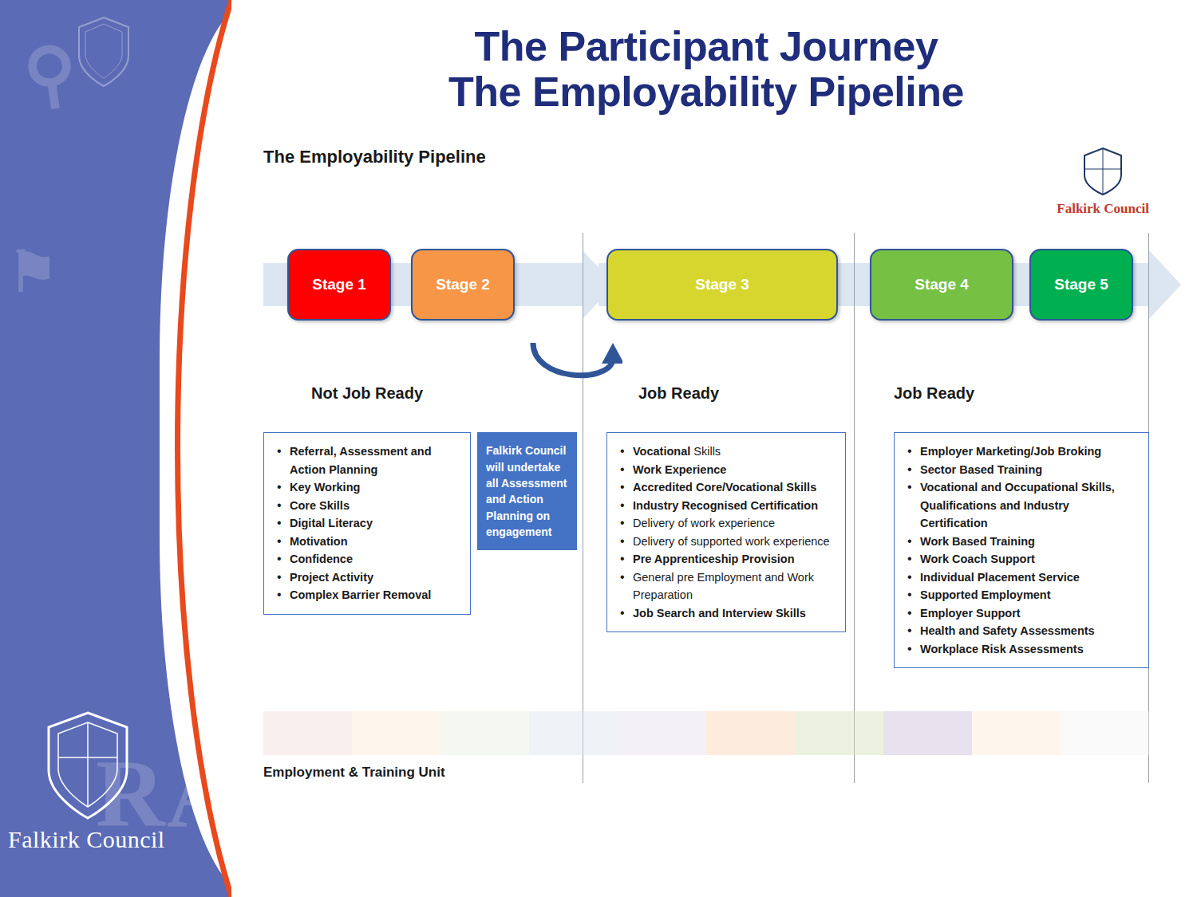⚲ ⚑ RA
Falkirk Council
The Participant Journey
The Employability Pipeline
The Employability Pipeline
Falkirk Council
Stage 1
Stage 2
Stage 3
Stage 4
Stage 5
Not Job Ready Job Ready Job Ready
Referral, Assessment and Action Planning
Key Working
Core Skills
Digital Literacy
Motivation
Confidence
Project Activity
Complex Barrier Removal
Falkirk Council will undertake all Assessment and Action Planning on engagement
Vocational Skills
Work Experience
Accredited Core/Vocational Skills
Industry Recognised Certification
Delivery of work experience
Delivery of supported work experience
Pre Apprenticeship Provision
General pre Employment and Work Preparation
Job Search and Interview Skills
Employer Marketing/Job Broking
Sector Based Training
Vocational and Occupational Skills, Qualifications and Industry Certification
Work Based Training
Work Coach Support
Individual Placement Service
Supported Employment
Employer Support
Health and Safety Assessments
Workplace Risk Assessments
Employment & Training Unit